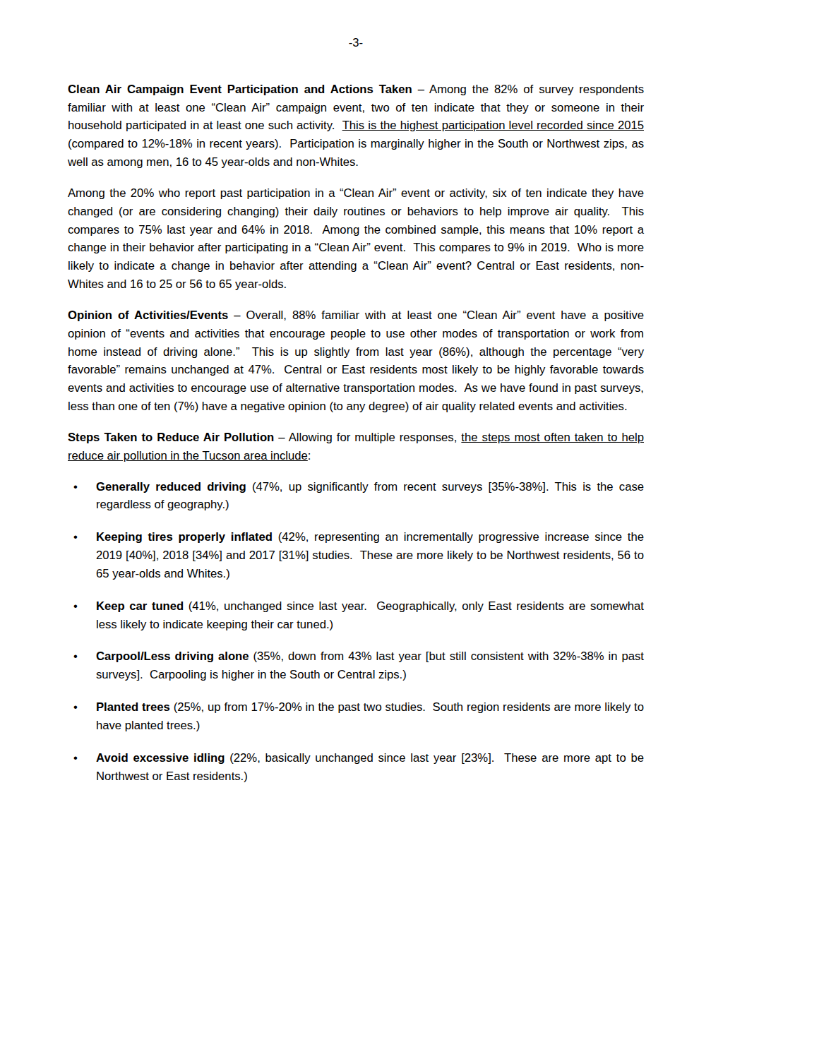-3-
Clean Air Campaign Event Participation and Actions Taken – Among the 82% of survey respondents familiar with at least one “Clean Air” campaign event, two of ten indicate that they or someone in their household participated in at least one such activity. This is the highest participation level recorded since 2015 (compared to 12%-18% in recent years). Participation is marginally higher in the South or Northwest zips, as well as among men, 16 to 45 year-olds and non-Whites.
Among the 20% who report past participation in a “Clean Air” event or activity, six of ten indicate they have changed (or are considering changing) their daily routines or behaviors to help improve air quality. This compares to 75% last year and 64% in 2018. Among the combined sample, this means that 10% report a change in their behavior after participating in a “Clean Air” event. This compares to 9% in 2019. Who is more likely to indicate a change in behavior after attending a “Clean Air” event? Central or East residents, non-Whites and 16 to 25 or 56 to 65 year-olds.
Opinion of Activities/Events – Overall, 88% familiar with at least one “Clean Air” event have a positive opinion of “events and activities that encourage people to use other modes of transportation or work from home instead of driving alone.” This is up slightly from last year (86%), although the percentage “very favorable” remains unchanged at 47%. Central or East residents most likely to be highly favorable towards events and activities to encourage use of alternative transportation modes. As we have found in past surveys, less than one of ten (7%) have a negative opinion (to any degree) of air quality related events and activities.
Steps Taken to Reduce Air Pollution – Allowing for multiple responses, the steps most often taken to help reduce air pollution in the Tucson area include:
Generally reduced driving (47%, up significantly from recent surveys [35%-38%]. This is the case regardless of geography.)
Keeping tires properly inflated (42%, representing an incrementally progressive increase since the 2019 [40%], 2018 [34%] and 2017 [31%] studies. These are more likely to be Northwest residents, 56 to 65 year-olds and Whites.)
Keep car tuned (41%, unchanged since last year. Geographically, only East residents are somewhat less likely to indicate keeping their car tuned.)
Carpool/Less driving alone (35%, down from 43% last year [but still consistent with 32%-38% in past surveys]. Carpooling is higher in the South or Central zips.)
Planted trees (25%, up from 17%-20% in the past two studies. South region residents are more likely to have planted trees.)
Avoid excessive idling (22%, basically unchanged since last year [23%]. These are more apt to be Northwest or East residents.)